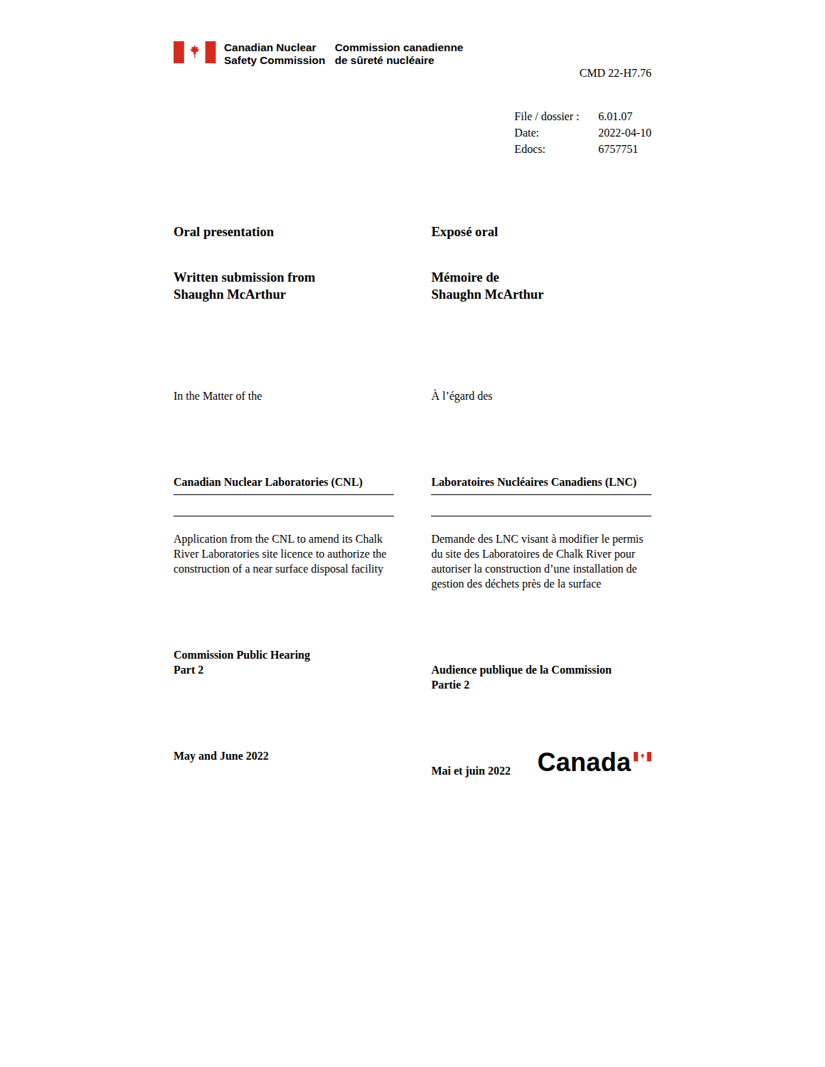Canadian Nuclear
Safety Commission Commission canadienne
de sûreté nucléaire
CMD 22-H7.76
| File / dossier : | 6.01.07 |
| Date: | 2022-04-10 |
| Edocs: | 6757751 |
Oral presentation
Written submission from
Shaughn McArthur
In the Matter of the
Canadian Nuclear Laboratories (CNL)
Application from the CNL to amend its Chalk River Laboratories site licence to authorize the construction of a near surface disposal facility
Commission Public Hearing
Part 2
May and June 2022
Exposé oral
Mémoire de
Shaughn McArthur
À l’égard des
Laboratoires Nucléaires Canadiens (LNC)
Demande des LNC visant à modifier le permis du site des Laboratoires de Chalk River pour autoriser la construction d’une installation de gestion des déchets près de la surface
Audience publique de la Commission
Partie 2
Mai et juin 2022
Canada